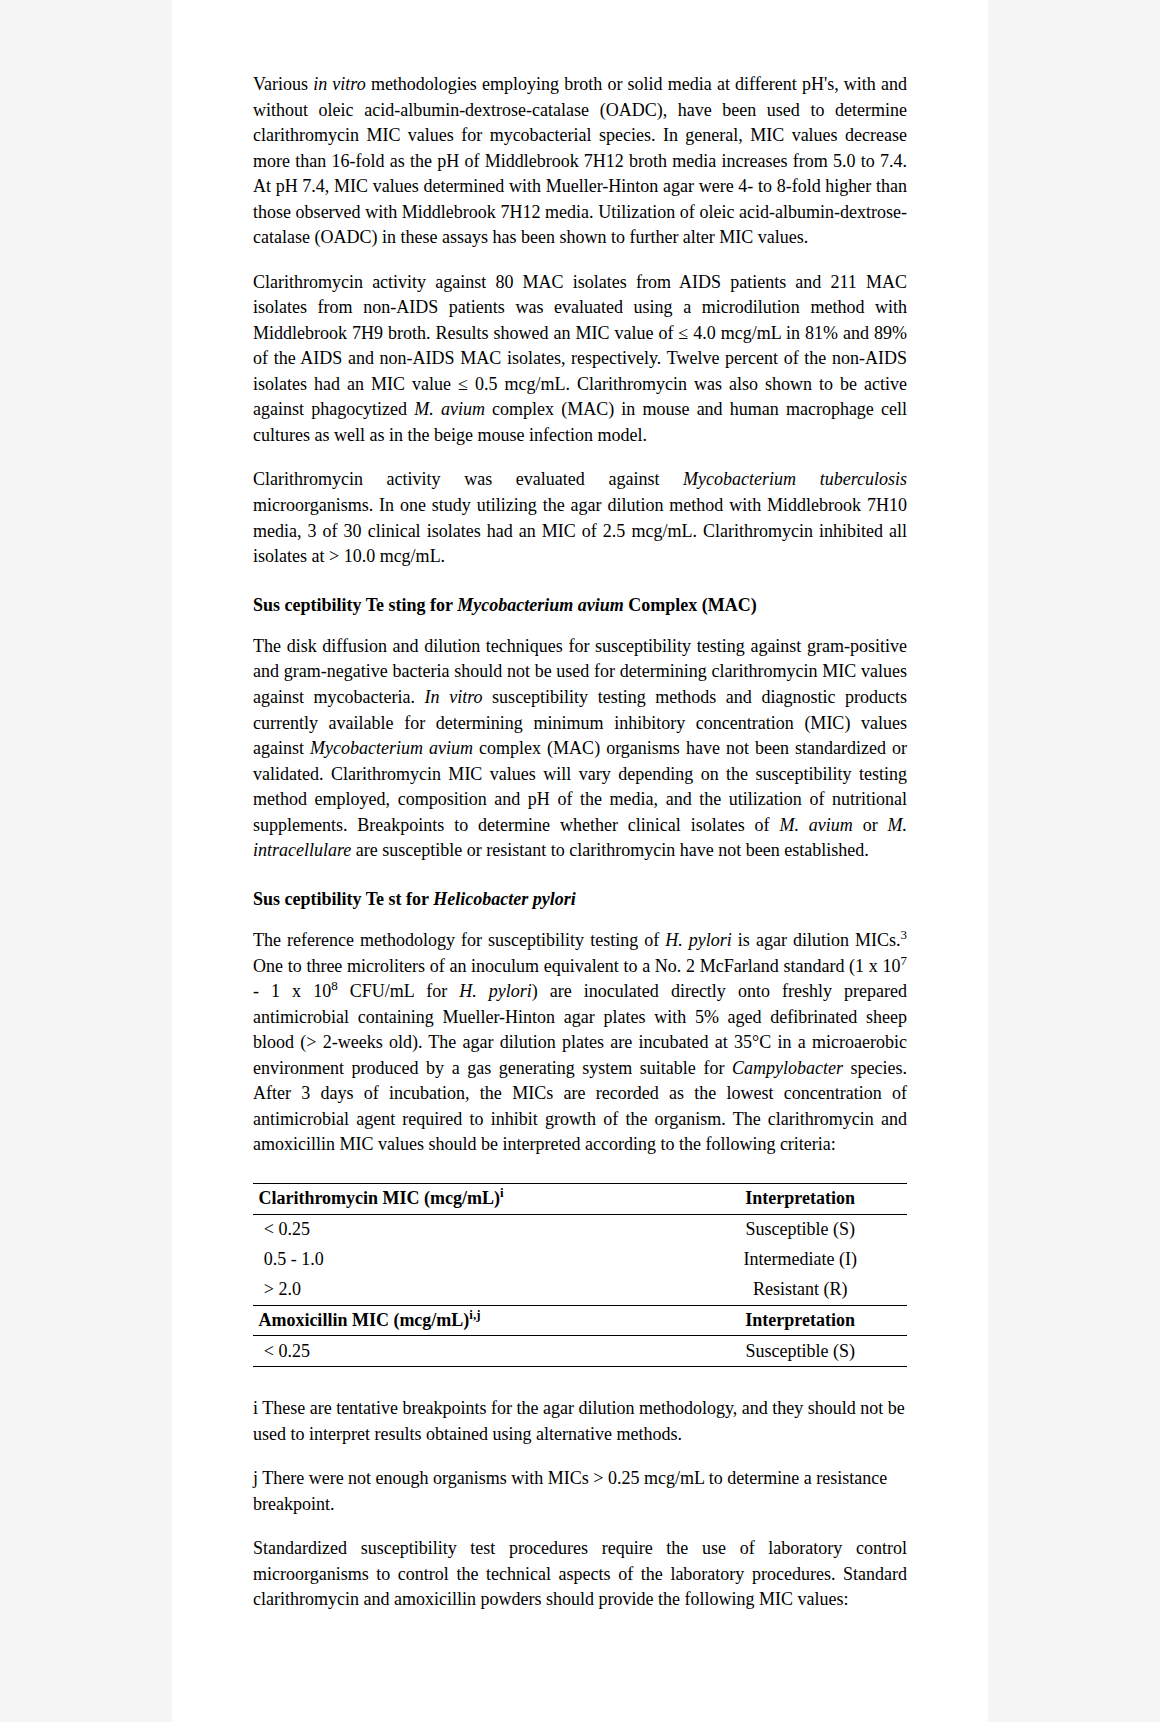Various in vitro methodologies employing broth or solid media at different pH's, with and without oleic acid-albumin-dextrose-catalase (OADC), have been used to determine clarithromycin MIC values for mycobacterial species. In general, MIC values decrease more than 16-fold as the pH of Middlebrook 7H12 broth media increases from 5.0 to 7.4. At pH 7.4, MIC values determined with Mueller-Hinton agar were 4- to 8-fold higher than those observed with Middlebrook 7H12 media. Utilization of oleic acid-albumin-dextrose-catalase (OADC) in these assays has been shown to further alter MIC values.
Clarithromycin activity against 80 MAC isolates from AIDS patients and 211 MAC isolates from non-AIDS patients was evaluated using a microdilution method with Middlebrook 7H9 broth. Results showed an MIC value of ≤ 4.0 mcg/mL in 81% and 89% of the AIDS and non-AIDS MAC isolates, respectively. Twelve percent of the non-AIDS isolates had an MIC value ≤ 0.5 mcg/mL. Clarithromycin was also shown to be active against phagocytized M. avium complex (MAC) in mouse and human macrophage cell cultures as well as in the beige mouse infection model.
Clarithromycin activity was evaluated against Mycobacterium tuberculosis microorganisms. In one study utilizing the agar dilution method with Middlebrook 7H10 media, 3 of 30 clinical isolates had an MIC of 2.5 mcg/mL. Clarithromycin inhibited all isolates at > 10.0 mcg/mL.
Sus ceptibility Te sting for Mycobacterium avium Complex (MAC)
The disk diffusion and dilution techniques for susceptibility testing against gram-positive and gram-negative bacteria should not be used for determining clarithromycin MIC values against mycobacteria. In vitro susceptibility testing methods and diagnostic products currently available for determining minimum inhibitory concentration (MIC) values against Mycobacterium avium complex (MAC) organisms have not been standardized or validated. Clarithromycin MIC values will vary depending on the susceptibility testing method employed, composition and pH of the media, and the utilization of nutritional supplements. Breakpoints to determine whether clinical isolates of M. avium or M. intracellulare are susceptible or resistant to clarithromycin have not been established.
Sus ceptibility Te st for Helicobacter pylori
The reference methodology for susceptibility testing of H. pylori is agar dilution MICs.3 One to three microliters of an inoculum equivalent to a No. 2 McFarland standard (1 x 107 - 1 x 108 CFU/mL for H. pylori) are inoculated directly onto freshly prepared antimicrobial containing Mueller-Hinton agar plates with 5% aged defibrinated sheep blood (> 2-weeks old). The agar dilution plates are incubated at 35°C in a microaerobic environment produced by a gas generating system suitable for Campylobacter species. After 3 days of incubation, the MICs are recorded as the lowest concentration of antimicrobial agent required to inhibit growth of the organism. The clarithromycin and amoxicillin MIC values should be interpreted according to the following criteria:
| Clarithromycin MIC (mcg/mL) i | Interpretation |
| --- | --- |
| < 0.25 | Susceptible (S) |
| 0.5 - 1.0 | Intermediate (I) |
| > 2.0 | Resistant (R) |
| Amoxicillin MIC (mcg/mL) i,j | Interpretation |
| < 0.25 | Susceptible (S) |
i These are tentative breakpoints for the agar dilution methodology, and they should not be used to interpret results obtained using alternative methods.
j There were not enough organisms with MICs > 0.25 mcg/mL to determine a resistance breakpoint.
Standardized susceptibility test procedures require the use of laboratory control microorganisms to control the technical aspects of the laboratory procedures. Standard clarithromycin and amoxicillin powders should provide the following MIC values: